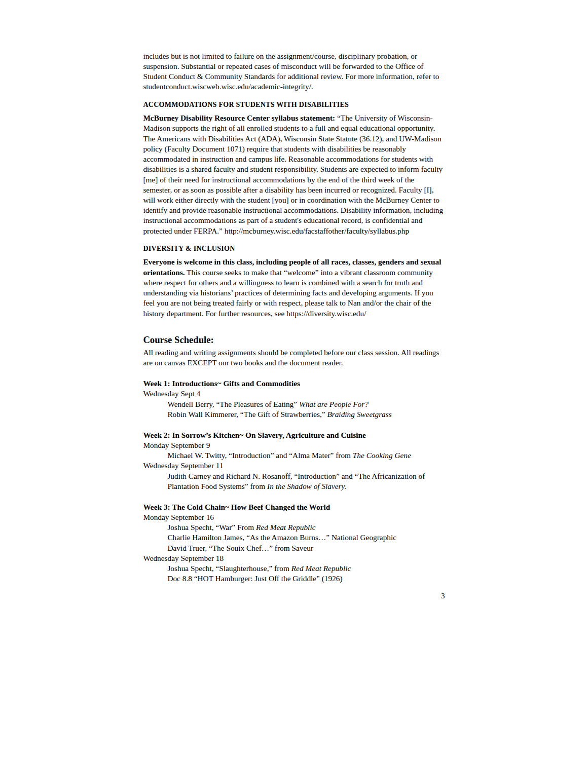includes but is not limited to failure on the assignment/course, disciplinary probation, or suspension. Substantial or repeated cases of misconduct will be forwarded to the Office of Student Conduct & Community Standards for additional review. For more information, refer to studentconduct.wiscweb.wisc.edu/academic-integrity/.
Accommodations for Students with Disabilities
McBurney Disability Resource Center syllabus statement: “The University of Wisconsin-Madison supports the right of all enrolled students to a full and equal educational opportunity. The Americans with Disabilities Act (ADA), Wisconsin State Statute (36.12), and UW-Madison policy (Faculty Document 1071) require that students with disabilities be reasonably accommodated in instruction and campus life. Reasonable accommodations for students with disabilities is a shared faculty and student responsibility. Students are expected to inform faculty [me] of their need for instructional accommodations by the end of the third week of the semester, or as soon as possible after a disability has been incurred or recognized. Faculty [I], will work either directly with the student [you] or in coordination with the McBurney Center to identify and provide reasonable instructional accommodations. Disability information, including instructional accommodations as part of a student's educational record, is confidential and protected under FERPA.” http://mcburney.wisc.edu/facstaffother/faculty/syllabus.php
Diversity & Inclusion
Everyone is welcome in this class, including people of all races, classes, genders and sexual orientations. This course seeks to make that “welcome” into a vibrant classroom community where respect for others and a willingness to learn is combined with a search for truth and understanding via historians’ practices of determining facts and developing arguments. If you feel you are not being treated fairly or with respect, please talk to Nan and/or the chair of the history department. For further resources, see https://diversity.wisc.edu/
Course Schedule:
All reading and writing assignments should be completed before our class session. All readings are on canvas EXCEPT our two books and the document reader.
Week 1: Introductions~ Gifts and Commodities
Wednesday Sept 4
Wendell Berry, “The Pleasures of Eating” What are People For?
Robin Wall Kimmerer, “The Gift of Strawberries,” Braiding Sweetgrass
Week 2: In Sorrow’s Kitchen~ On Slavery, Agriculture and Cuisine
Monday September 9
Michael W. Twitty, “Introduction” and “Alma Mater” from The Cooking Gene
Wednesday September 11
Judith Carney and Richard N. Rosanoff, “Introduction” and “The Africanization of
Plantation Food Systems” from In the Shadow of Slavery.
Week 3: The Cold Chain~ How Beef Changed the World
Monday September 16
Joshua Specht, “War” From Red Meat Republic
Charlie Hamilton James, “As the Amazon Burns…” National Geographic
David Truer, “The Souix Chef…” from Saveur
Wednesday September 18
Joshua Specht, “Slaughterhouse,” from Red Meat Republic
Doc 8.8 “HOT Hamburger: Just Off the Griddle” (1926)
3